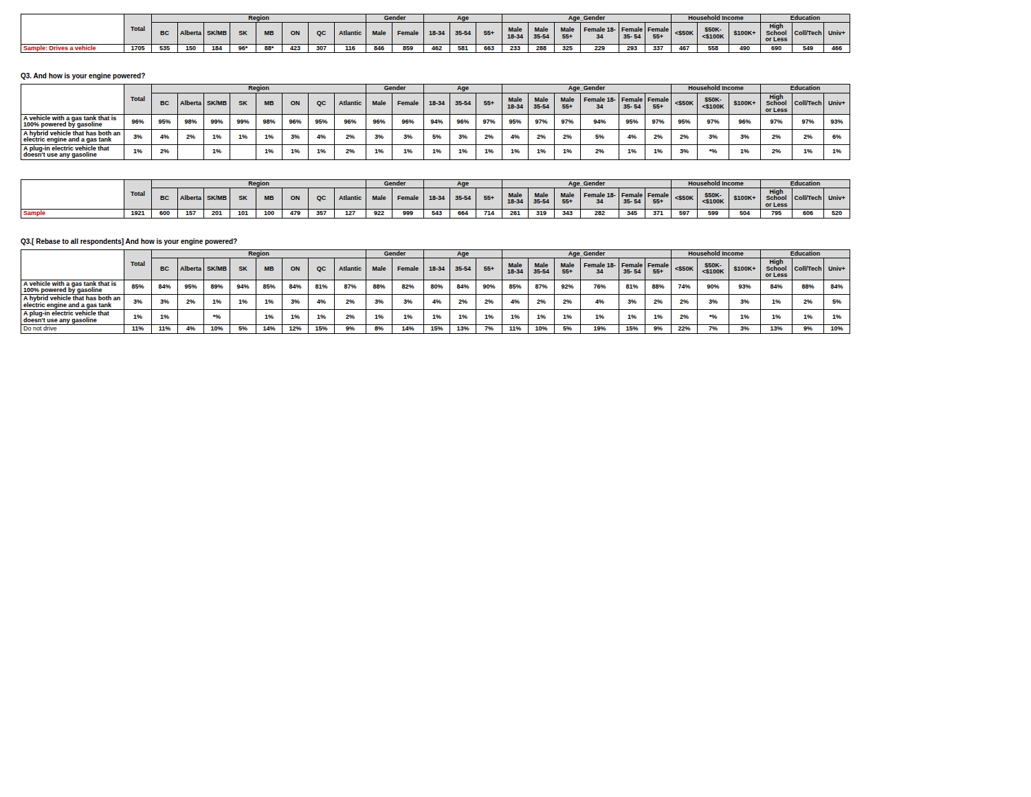| | Total | Region | Gender | Age | Age_Gender | Household Income | Education |
| --- | --- | --- | --- | --- | --- | --- | --- |
| BC | Alberta | SK/MB | SK | MB | ON | QC | Atlantic | Male | Female | 18-34 | 35-54 | 55+ | Male 18-34 | Male 35-54 | Male 55+ | Female 18-34 | Female 35- 54 | Female 55+ | <$50K | $50K-<$100K | $100K+ | High School or Less | Coll/Tech | Univ+ |
| Sample: Drives a vehicle | 1705 | 535 | 150 | 184 | 96* | 88* | 423 | 307 | 116 | 846 | 859 | 462 | 581 | 663 | 233 | 288 | 325 | 229 | 293 | 337 | 467 | 558 | 490 | 690 | 549 | 466 |
Q3. And how is your engine powered?
| | Total | Region | Gender | Age | Age_Gender | Household Income | Education |
| --- | --- | --- | --- | --- | --- | --- | --- |
| BC | Alberta | SK/MB | SK | MB | ON | QC | Atlantic | Male | Female | 18-34 | 35-54 | 55+ | Male 18-34 | Male 35-54 | Male 55+ | Female 18-34 | Female 35- 54 | Female 55+ | <$50K | $50K-<$100K | $100K+ | High School or Less | Coll/Tech | Univ+ |
| A vehicle with a gas tank that is 100% powered by gasoline | 96% | 95% | 98% | 99% | 99% | 98% | 96% | 95% | 96% | 96% | 96% | 94% | 96% | 97% | 95% | 97% | 97% | 94% | 95% | 97% | 95% | 97% | 96% | 97% | 97% | 93% |
| A hybrid vehicle that has both an electric engine and a gas tank | 3% | 4% | 2% | 1% | 1% | 1% | 3% | 4% | 2% | 3% | 3% | 5% | 3% | 2% | 4% | 2% | 2% | 5% | 4% | 2% | 2% | 3% | 3% | 2% | 2% | 6% |
| A plug-in electric vehicle that doesn't use any gasoline | 1% | 2% | | 1% | | 1% | 1% | 1% | 2% | 1% | 1% | 1% | 1% | 1% | 1% | 1% | 1% | 2% | 1% | 1% | 3% | *% | 1% | 2% | 1% | 1% |
| | Total | Region | Gender | Age | Age_Gender | Household Income | Education |
| --- | --- | --- | --- | --- | --- | --- | --- |
| BC | Alberta | SK/MB | SK | MB | ON | QC | Atlantic | Male | Female | 18-34 | 35-54 | 55+ | Male 18-34 | Male 35-54 | Male 55+ | Female 18-34 | Female 35- 54 | Female 55+ | <$50K | $50K-<$100K | $100K+ | High School or Less | Coll/Tech | Univ+ |
| Sample | 1921 | 600 | 157 | 201 | 101 | 100 | 479 | 357 | 127 | 922 | 999 | 543 | 664 | 714 | 261 | 319 | 343 | 282 | 345 | 371 | 597 | 599 | 504 | 795 | 606 | 520 |
Q3.[ Rebase to all respondents] And how is your engine powered?
| | Total | Region | Gender | Age | Age_Gender | Household Income | Education |
| --- | --- | --- | --- | --- | --- | --- | --- |
| BC | Alberta | SK/MB | SK | MB | ON | QC | Atlantic | Male | Female | 18-34 | 35-54 | 55+ | Male 18-34 | Male 35-54 | Male 55+ | Female 18-34 | Female 35- 54 | Female 55+ | <$50K | $50K-<$100K | $100K+ | High School or Less | Coll/Tech | Univ+ |
| A vehicle with a gas tank that is 100% powered by gasoline | 85% | 84% | 95% | 89% | 94% | 85% | 84% | 81% | 87% | 88% | 82% | 80% | 84% | 90% | 85% | 87% | 92% | 76% | 81% | 88% | 74% | 90% | 93% | 84% | 88% | 84% |
| A hybrid vehicle that has both an electric engine and a gas tank | 3% | 3% | 2% | 1% | 1% | 1% | 3% | 4% | 2% | 3% | 3% | 4% | 2% | 2% | 4% | 2% | 2% | 4% | 3% | 2% | 2% | 3% | 3% | 1% | 2% | 5% |
| A plug-in electric vehicle that doesn't use any gasoline | 1% | 1% | | *% | | 1% | 1% | 1% | 2% | 1% | 1% | 1% | 1% | 1% | 1% | 1% | 1% | 1% | 1% | 1% | 2% | *% | 1% | 1% | 1% | 1% |
| Do not drive | 11% | 11% | 4% | 10% | 5% | 14% | 12% | 15% | 9% | 8% | 14% | 15% | 13% | 7% | 11% | 10% | 5% | 19% | 15% | 9% | 22% | 7% | 3% | 13% | 9% | 10% |